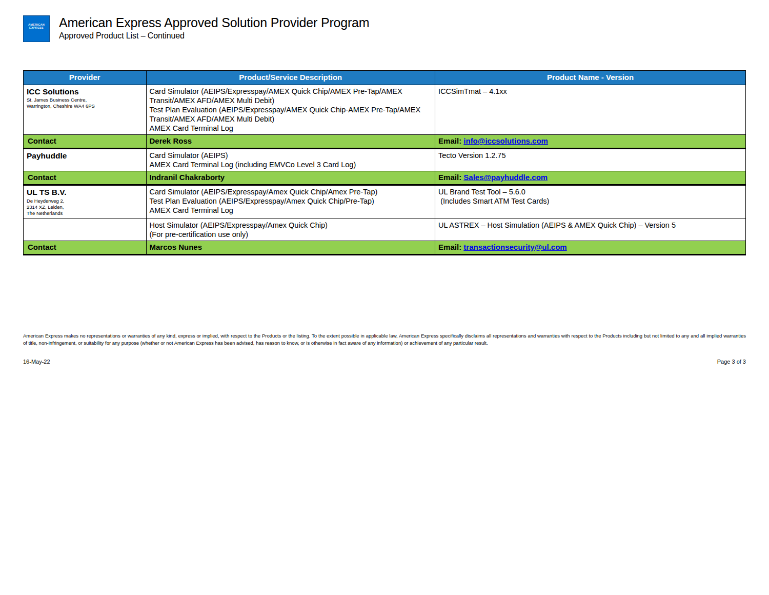AMERICAN
EXPRESS
American Express Approved Solution Provider Program
Approved Product List – Continued
| Provider | Product/Service Description | Product Name - Version |
| --- | --- | --- |
| ICC Solutions St. James Business Centre, Warrington, Cheshire WA4 6PS | Card Simulator (AEIPS/Expresspay/AMEX Quick Chip/AMEX Pre-Tap/AMEX Transit/AMEX AFD/AMEX Multi Debit) Test Plan Evaluation (AEIPS/Expresspay/AMEX Quick Chip-AMEX Pre-Tap/AMEX Transit/AMEX AFD/AMEX Multi Debit) AMEX Card Terminal Log | ICCSimTmat – 4.1xx |
| Contact | Derek Ross | Email: info@iccsolutions.com |
| Payhuddle | Card Simulator (AEIPS) AMEX Card Terminal Log (including EMVCo Level 3 Card Log) | Tecto Version 1.2.75 |
| Contact | Indranil Chakraborty | Email: Sales@payhuddle.com |
| UL TS B.V. De Heyderweg 2, 2314 XZ, Leiden, The Netherlands | Card Simulator (AEIPS/Expresspay/Amex Quick Chip/Amex Pre-Tap) Test Plan Evaluation (AEIPS/Expresspay/Amex Quick Chip/Pre-Tap) AMEX Card Terminal Log | UL Brand Test Tool – 5.6.0 (Includes Smart ATM Test Cards) |
| | Host Simulator (AEIPS/Expresspay/Amex Quick Chip) (For pre-certification use only) | UL ASTREX – Host Simulation (AEIPS & AMEX Quick Chip) – Version 5 |
| Contact | Marcos Nunes | Email: transactionsecurity@ul.com |
American Express makes no representations or warranties of any kind, express or implied, with respect to the Products or the listing. To the extent possible in applicable law, American Express specifically disclaims all representations and warranties with respect to the Products including but not limited to any and all implied warranties of title, non-infringement, or suitability for any purpose (whether or not American Express has been advised, has reason to know, or is otherwise in fact aware of any information) or achievement of any particular result.
16-May-22 Page 3 of 3